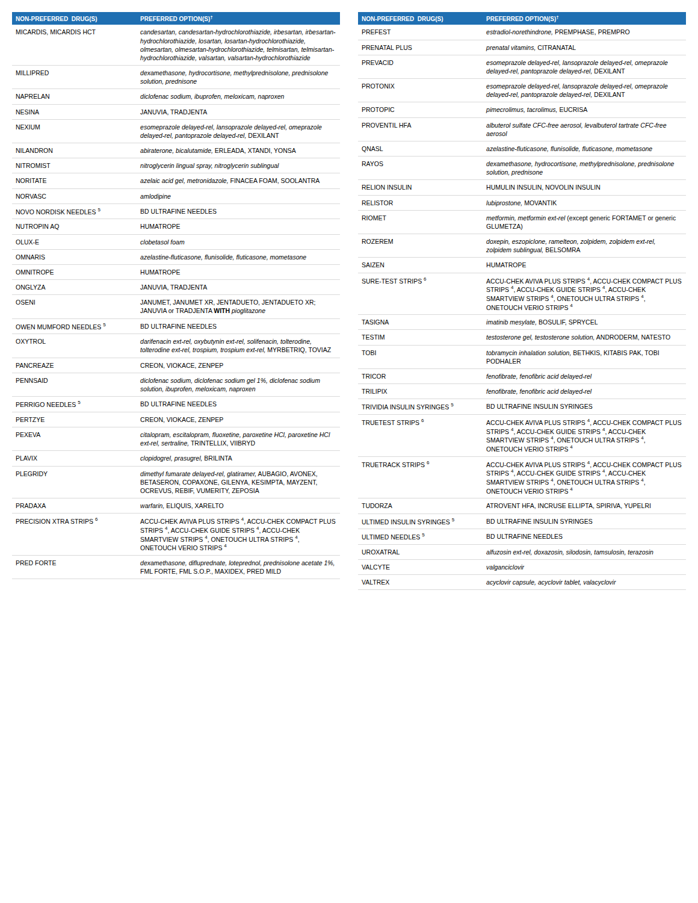| NON-PREFERRED DRUG(S) | PREFERRED OPTION(S) † |
| --- | --- |
| MICARDIS, MICARDIS HCT | candesartan, candesartan-hydrochlorothiazide, irbesartan, irbesartan-hydrochlorothiazide, losartan, losartan-hydrochlorothiazide, olmesartan, olmesartan-hydrochlorothiazide, telmisartan, telmisartan-hydrochlorothiazide, valsartan, valsartan-hydrochlorothiazide |
| MILLIPRED | dexamethasone, hydrocortisone, methylprednisolone, prednisolone solution, prednisone |
| NAPRELAN | diclofenac sodium, ibuprofen, meloxicam, naproxen |
| NESINA | JANUVIA, TRADJENTA |
| NEXIUM | esomeprazole delayed-rel, lansoprazole delayed-rel, omeprazole delayed-rel, pantoprazole delayed-rel, DEXILANT |
| NILANDRON | abiraterone, bicalutamide, ERLEADA, XTANDI, YONSA |
| NITROMIST | nitroglycerin lingual spray, nitroglycerin sublingual |
| NORITATE | azelaic acid gel, metronidazole, FINACEA FOAM, SOOLANTRA |
| NORVASC | amlodipine |
| NOVO NORDISK NEEDLES 5 | BD ULTRAFINE NEEDLES |
| NUTROPIN AQ | HUMATROPE |
| OLUX-E | clobetasol foam |
| OMNARIS | azelastine-fluticasone, flunisolide, fluticasone, mometasone |
| OMNITROPE | HUMATROPE |
| ONGLYZA | JANUVIA, TRADJENTA |
| OSENI | JANUMET, JANUMET XR, JENTADUETO, JENTADUETO XR; JANUVIA or TRADJENTA WITH pioglitazone |
| OWEN MUMFORD NEEDLES 5 | BD ULTRAFINE NEEDLES |
| OXYTROL | darifenacin ext-rel, oxybutynin ext-rel, solifenacin, tolterodine, tolterodine ext-rel, trospium, trospium ext-rel, MYRBETRIQ, TOVIAZ |
| PANCREAZE | CREON, VIOKACE, ZENPEP |
| PENNSAID | diclofenac sodium, diclofenac sodium gel 1%, diclofenac sodium solution, ibuprofen, meloxicam, naproxen |
| PERRIGO NEEDLES 5 | BD ULTRAFINE NEEDLES |
| PERTZYE | CREON, VIOKACE, ZENPEP |
| PEXEVA | citalopram, escitalopram, fluoxetine, paroxetine HCl, paroxetine HCl ext-rel, sertraline, TRINTELLIX, VIIBRYD |
| PLAVIX | clopidogrel, prasugrel, BRILINTA |
| PLEGRIDY | dimethyl fumarate delayed-rel, glatiramer, AUBAGIO, AVONEX, BETASERON, COPAXONE, GILENYA, KESIMPTA, MAYZENT, OCREVUS, REBIF, VUMERITY, ZEPOSIA |
| PRADAXA | warfarin, ELIQUIS, XARELTO |
| PRECISION XTRA STRIPS 6 | ACCU-CHEK AVIVA PLUS STRIPS 4 , ACCU-CHEK COMPACT PLUS STRIPS 4 , ACCU-CHEK GUIDE STRIPS 4 , ACCU-CHEK SMARTVIEW STRIPS 4 , ONETOUCH ULTRA STRIPS 4 , ONETOUCH VERIO STRIPS 4 |
| PRED FORTE | dexamethasone, difluprednate, loteprednol, prednisolone acetate 1%, FML FORTE, FML S.O.P., MAXIDEX, PRED MILD |
| NON-PREFERRED DRUG(S) | PREFERRED OPTION(S) † |
| --- | --- |
| PREFEST | estradiol-norethindrone, PREMPHASE, PREMPRO |
| PRENATAL PLUS | prenatal vitamins, CITRANATAL |
| PREVACID | esomeprazole delayed-rel, lansoprazole delayed-rel, omeprazole delayed-rel, pantoprazole delayed-rel, DEXILANT |
| PROTONIX | esomeprazole delayed-rel, lansoprazole delayed-rel, omeprazole delayed-rel, pantoprazole delayed-rel, DEXILANT |
| PROTOPIC | pimecrolimus, tacrolimus, EUCRISA |
| PROVENTIL HFA | albuterol sulfate CFC-free aerosol, levalbuterol tartrate CFC-free aerosol |
| QNASL | azelastine-fluticasone, flunisolide, fluticasone, mometasone |
| RAYOS | dexamethasone, hydrocortisone, methylprednisolone, prednisolone solution, prednisone |
| RELION INSULIN | HUMULIN INSULIN, NOVOLIN INSULIN |
| RELISTOR | lubiprostone, MOVANTIK |
| RIOMET | metformin, metformin ext-rel (except generic FORTAMET or generic GLUMETZA) |
| ROZEREM | doxepin, eszopiclone, ramelteon, zolpidem, zolpidem ext-rel, zolpidem sublingual, BELSOMRA |
| SAIZEN | HUMATROPE |
| SURE-TEST STRIPS 6 | ACCU-CHEK AVIVA PLUS STRIPS 4 , ACCU-CHEK COMPACT PLUS STRIPS 4 , ACCU-CHEK GUIDE STRIPS 4 , ACCU-CHEK SMARTVIEW STRIPS 4 , ONETOUCH ULTRA STRIPS 4 , ONETOUCH VERIO STRIPS 4 |
| TASIGNA | imatinib mesylate, BOSULIF, SPRYCEL |
| TESTIM | testosterone gel, testosterone solution, ANDRODERM, NATESTO |
| TOBI | tobramycin inhalation solution, BETHKIS, KITABIS PAK, TOBI PODHALER |
| TRICOR | fenofibrate, fenofibric acid delayed-rel |
| TRILIPIX | fenofibrate, fenofibric acid delayed-rel |
| TRIVIDIA INSULIN SYRINGES 5 | BD ULTRAFINE INSULIN SYRINGES |
| TRUETEST STRIPS 6 | ACCU-CHEK AVIVA PLUS STRIPS 4 , ACCU-CHEK COMPACT PLUS STRIPS 4 , ACCU-CHEK GUIDE STRIPS 4 , ACCU-CHEK SMARTVIEW STRIPS 4 , ONETOUCH ULTRA STRIPS 4 , ONETOUCH VERIO STRIPS 4 |
| TRUETRACK STRIPS 6 | ACCU-CHEK AVIVA PLUS STRIPS 4 , ACCU-CHEK COMPACT PLUS STRIPS 4 , ACCU-CHEK GUIDE STRIPS 4 , ACCU-CHEK SMARTVIEW STRIPS 4 , ONETOUCH ULTRA STRIPS 4 , ONETOUCH VERIO STRIPS 4 |
| TUDORZA | ATROVENT HFA, INCRUSE ELLIPTA, SPIRIVA, YUPELRI |
| ULTIMED INSULIN SYRINGES 5 | BD ULTRAFINE INSULIN SYRINGES |
| ULTIMED NEEDLES 5 | BD ULTRAFINE NEEDLES |
| UROXATRAL | alfuzosin ext-rel, doxazosin, silodosin, tamsulosin, terazosin |
| VALCYTE | valganciclovir |
| VALTREX | acyclovir capsule, acyclovir tablet, valacyclovir |